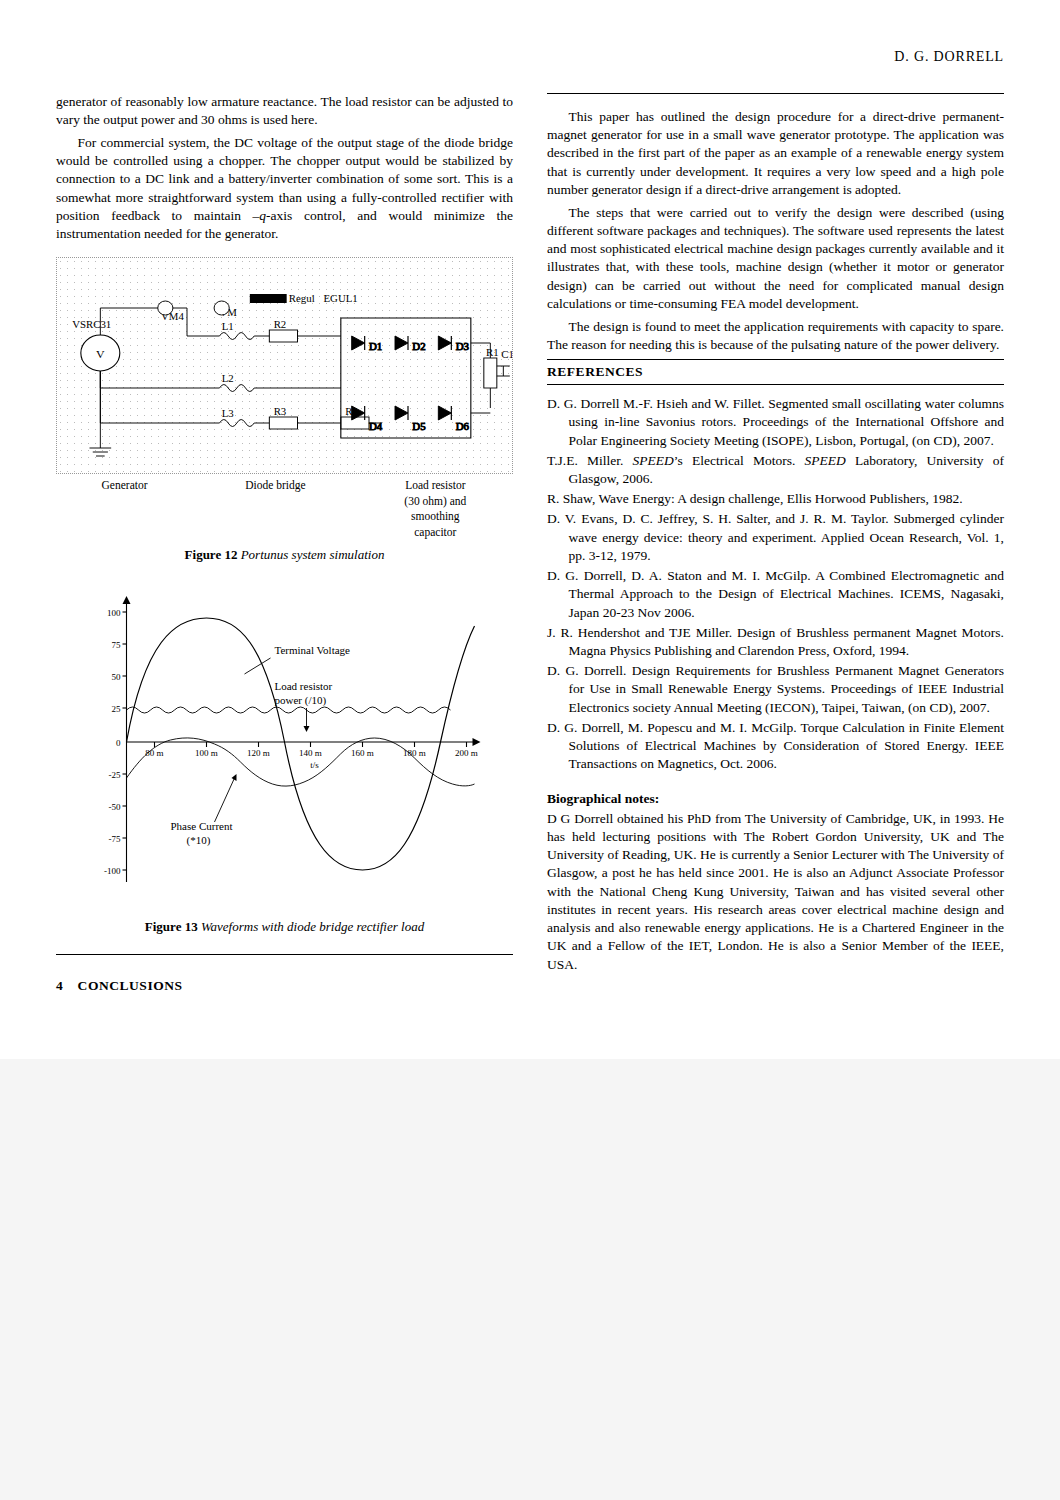D. G. DORRELL
generator of reasonably low armature reactance. The load resistor can be adjusted to vary the output power and 30 ohms is used here.
For commercial system, the DC voltage of the output stage of the diode bridge would be controlled using a chopper. The chopper output would be stabilized by connection to a DC link and a battery/inverter combination of some sort. This is a somewhat more straightforward system than using a fully-controlled rectifier with position feedback to maintain –q-axis control, and would minimize the instrumentation needed for the generator.
V VSRC31 VM4 VM L1 R2 L2 L3 R3 R4 D1 D2 D3 D4 D5 D6 R1 C1 Regul EGUL1
Generator Diode bridge Load resistor
(30 ohm) and
smoothing
capacitor
Figure 12 Portunus system simulation
100 75 50 25 0 -25 -50 -75 -100 80 m 100 m 120 m 140 m 160 m 180 m 200 m t/s Terminal Voltage Load resistor power (/10) Phase Current (*10)
Figure 13 Waveforms with diode bridge rectifier load
4 CONCLUSIONS
This paper has outlined the design procedure for a direct-drive permanent-magnet generator for use in a small wave generator prototype. The application was described in the first part of the paper as an example of a renewable energy system that is currently under development. It requires a very low speed and a high pole number generator design if a direct-drive arrangement is adopted.
The steps that were carried out to verify the design were described (using different software packages and techniques). The software used represents the latest and most sophisticated electrical machine design packages currently available and it illustrates that, with these tools, machine design (whether it motor or generator design) can be carried out without the need for complicated manual design calculations or time-consuming FEA model development.
The design is found to meet the application requirements with capacity to spare. The reason for needing this is because of the pulsating nature of the power delivery.
REFERENCES
D. G. Dorrell M.-F. Hsieh and W. Fillet. Segmented small oscillating water columns using in-line Savonius rotors. Proceedings of the International Offshore and Polar Engineering Society Meeting (ISOPE), Lisbon, Portugal, (on CD), 2007.
T.J.E. Miller. SPEED’s Electrical Motors. SPEED Laboratory, University of Glasgow, 2006.
R. Shaw, Wave Energy: A design challenge, Ellis Horwood Publishers, 1982.
D. V. Evans, D. C. Jeffrey, S. H. Salter, and J. R. M. Taylor. Submerged cylinder wave energy device: theory and experiment. Applied Ocean Research, Vol. 1, pp. 3-12, 1979.
D. G. Dorrell, D. A. Staton and M. I. McGilp. A Combined Electromagnetic and Thermal Approach to the Design of Electrical Machines. ICEMS, Nagasaki, Japan 20-23 Nov 2006.
J. R. Hendershot and TJE Miller. Design of Brushless permanent Magnet Motors. Magna Physics Publishing and Clarendon Press, Oxford, 1994.
D. G. Dorrell. Design Requirements for Brushless Permanent Magnet Generators for Use in Small Renewable Energy Systems. Proceedings of IEEE Industrial Electronics society Annual Meeting (IECON), Taipei, Taiwan, (on CD), 2007.
D. G. Dorrell, M. Popescu and M. I. McGilp. Torque Calculation in Finite Element Solutions of Electrical Machines by Consideration of Stored Energy. IEEE Transactions on Magnetics, Oct. 2006.
Biographical notes:
D G Dorrell obtained his PhD from The University of Cambridge, UK, in 1993. He has held lecturing positions with The Robert Gordon University, UK and The University of Reading, UK. He is currently a Senior Lecturer with The University of Glasgow, a post he has held since 2001. He is also an Adjunct Associate Professor with the National Cheng Kung University, Taiwan and has visited several other institutes in recent years. His research areas cover electrical machine design and analysis and also renewable energy applications. He is a Chartered Engineer in the UK and a Fellow of the IET, London. He is also a Senior Member of the IEEE, USA.